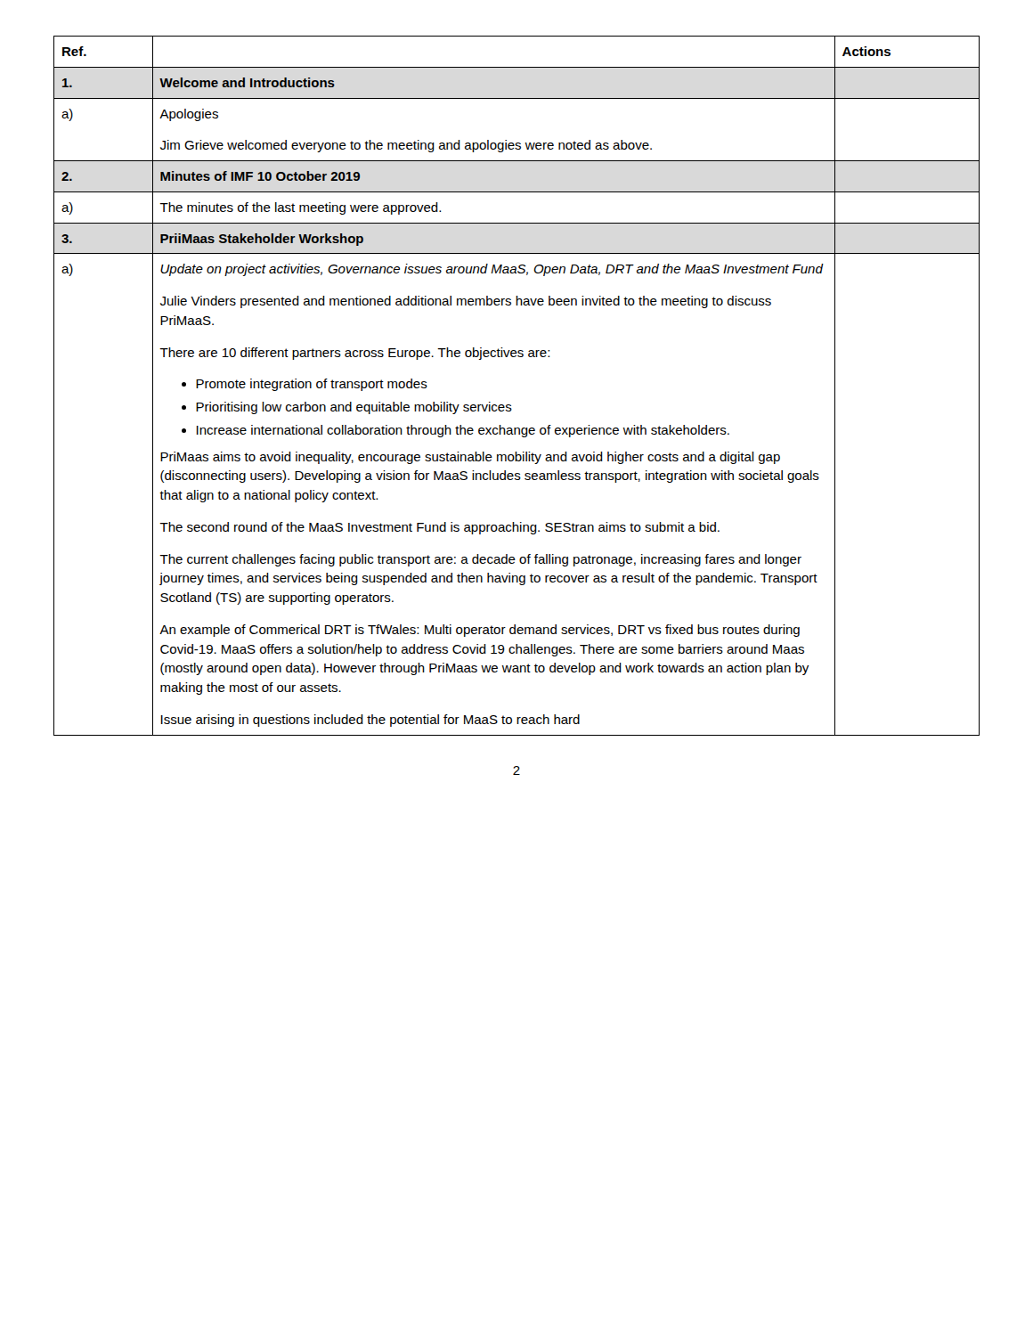| Ref. | | Actions |
| 1. | Welcome and Introductions | |
| a) | Apologies Jim Grieve welcomed everyone to the meeting and apologies were noted as above. | |
| 2. | Minutes of IMF 10 October 2019 | |
| a) | The minutes of the last meeting were approved. | |
| 3. | PriiMaas Stakeholder Workshop | |
| a) | Update on project activities, Governance issues around MaaS, Open Data, DRT and the MaaS Investment Fund Julie Vinders presented and mentioned additional members have been invited to the meeting to discuss PriMaaS. There are 10 different partners across Europe. The objectives are: Promote integration of transport modes Prioritising low carbon and equitable mobility services Increase international collaboration through the exchange of experience with stakeholders. PriMaas aims to avoid inequality, encourage sustainable mobility and avoid higher costs and a digital gap (disconnecting users). Developing a vision for MaaS includes seamless transport, integration with societal goals that align to a national policy context. The second round of the MaaS Investment Fund is approaching. SEStran aims to submit a bid. The current challenges facing public transport are: a decade of falling patronage, increasing fares and longer journey times, and services being suspended and then having to recover as a result of the pandemic. Transport Scotland (TS) are supporting operators. An example of Commerical DRT is TfWales: Multi operator demand services, DRT vs fixed bus routes during Covid-19. MaaS offers a solution/help to address Covid 19 challenges. There are some barriers around Maas (mostly around open data). However through PriMaas we want to develop and work towards an action plan by making the most of our assets. Issue arising in questions included the potential for MaaS to reach hard | |
2